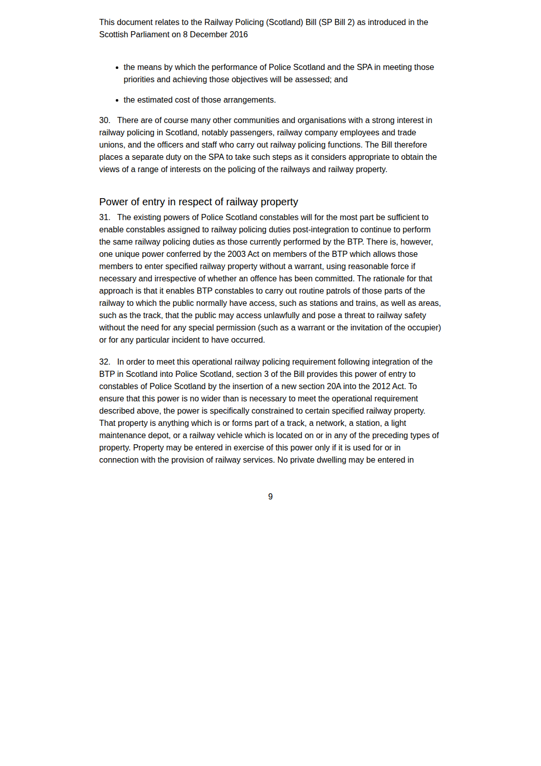This document relates to the Railway Policing (Scotland) Bill (SP Bill 2) as introduced in the Scottish Parliament on 8 December 2016
the means by which the performance of Police Scotland and the SPA in meeting those priorities and achieving those objectives will be assessed; and
the estimated cost of those arrangements.
30. There are of course many other communities and organisations with a strong interest in railway policing in Scotland, notably passengers, railway company employees and trade unions, and the officers and staff who carry out railway policing functions. The Bill therefore places a separate duty on the SPA to take such steps as it considers appropriate to obtain the views of a range of interests on the policing of the railways and railway property.
Power of entry in respect of railway property
31. The existing powers of Police Scotland constables will for the most part be sufficient to enable constables assigned to railway policing duties post-integration to continue to perform the same railway policing duties as those currently performed by the BTP. There is, however, one unique power conferred by the 2003 Act on members of the BTP which allows those members to enter specified railway property without a warrant, using reasonable force if necessary and irrespective of whether an offence has been committed. The rationale for that approach is that it enables BTP constables to carry out routine patrols of those parts of the railway to which the public normally have access, such as stations and trains, as well as areas, such as the track, that the public may access unlawfully and pose a threat to railway safety without the need for any special permission (such as a warrant or the invitation of the occupier) or for any particular incident to have occurred.
32. In order to meet this operational railway policing requirement following integration of the BTP in Scotland into Police Scotland, section 3 of the Bill provides this power of entry to constables of Police Scotland by the insertion of a new section 20A into the 2012 Act. To ensure that this power is no wider than is necessary to meet the operational requirement described above, the power is specifically constrained to certain specified railway property. That property is anything which is or forms part of a track, a network, a station, a light maintenance depot, or a railway vehicle which is located on or in any of the preceding types of property. Property may be entered in exercise of this power only if it is used for or in connection with the provision of railway services. No private dwelling may be entered in
9